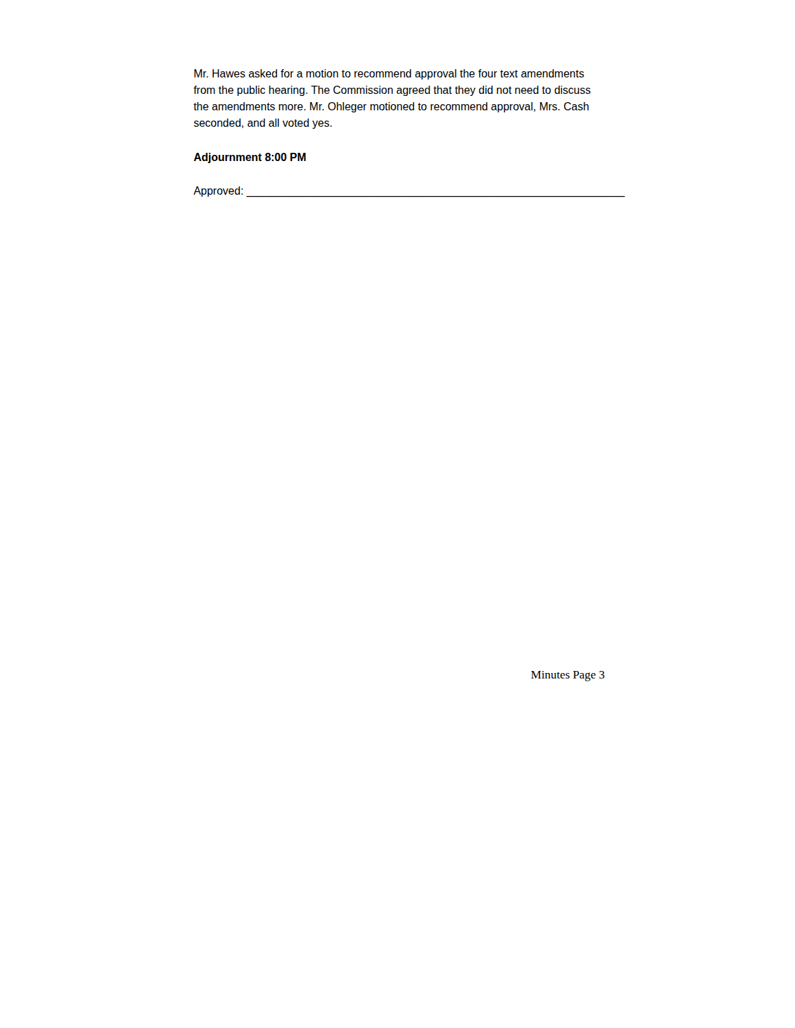Mr. Hawes asked for a motion to recommend approval the four text amendments from the public hearing. The Commission agreed that they did not need to discuss the amendments more. Mr. Ohleger motioned to recommend approval, Mrs. Cash seconded, and all voted yes.
Adjournment 8:00 PM
Approved: ______________________________________________________________
Minutes Page 3